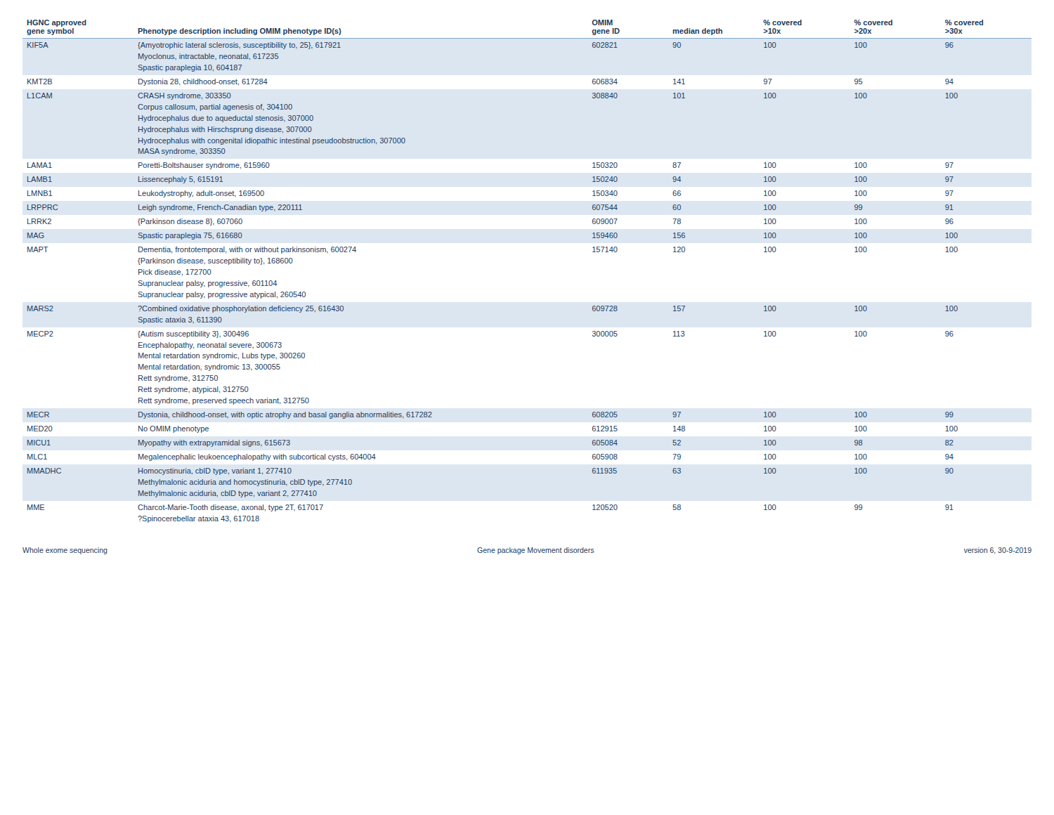| HGNC approved gene symbol | Phenotype description including OMIM phenotype ID(s) | OMIM gene ID | median depth | % covered >10x | % covered >20x | % covered >30x |
| --- | --- | --- | --- | --- | --- | --- |
| KIF5A | {Amyotrophic lateral sclerosis, susceptibility to, 25}, 617921 Myoclonus, intractable, neonatal, 617235 Spastic paraplegia 10, 604187 | 602821 | 90 | 100 | 100 | 96 |
| KMT2B | Dystonia 28, childhood-onset, 617284 | 606834 | 141 | 97 | 95 | 94 |
| L1CAM | CRASH syndrome, 303350 Corpus callosum, partial agenesis of, 304100 Hydrocephalus due to aqueductal stenosis, 307000 Hydrocephalus with Hirschsprung disease, 307000 Hydrocephalus with congenital idiopathic intestinal pseudoobstruction, 307000 MASA syndrome, 303350 | 308840 | 101 | 100 | 100 | 100 |
| LAMA1 | Poretti-Boltshauser syndrome, 615960 | 150320 | 87 | 100 | 100 | 97 |
| LAMB1 | Lissencephaly 5, 615191 | 150240 | 94 | 100 | 100 | 97 |
| LMNB1 | Leukodystrophy, adult-onset, 169500 | 150340 | 66 | 100 | 100 | 97 |
| LRPPRC | Leigh syndrome, French-Canadian type, 220111 | 607544 | 60 | 100 | 99 | 91 |
| LRRK2 | {Parkinson disease 8}, 607060 | 609007 | 78 | 100 | 100 | 96 |
| MAG | Spastic paraplegia 75, 616680 | 159460 | 156 | 100 | 100 | 100 |
| MAPT | Dementia, frontotemporal, with or without parkinsonism, 600274 {Parkinson disease, susceptibility to}, 168600 Pick disease, 172700 Supranuclear palsy, progressive, 601104 Supranuclear palsy, progressive atypical, 260540 | 157140 | 120 | 100 | 100 | 100 |
| MARS2 | ?Combined oxidative phosphorylation deficiency 25, 616430 Spastic ataxia 3, 611390 | 609728 | 157 | 100 | 100 | 100 |
| MECP2 | {Autism susceptibility 3}, 300496 Encephalopathy, neonatal severe, 300673 Mental retardation syndromic, Lubs type, 300260 Mental retardation, syndromic 13, 300055 Rett syndrome, 312750 Rett syndrome, atypical, 312750 Rett syndrome, preserved speech variant, 312750 | 300005 | 113 | 100 | 100 | 96 |
| MECR | Dystonia, childhood-onset, with optic atrophy and basal ganglia abnormalities, 617282 | 608205 | 97 | 100 | 100 | 99 |
| MED20 | No OMIM phenotype | 612915 | 148 | 100 | 100 | 100 |
| MICU1 | Myopathy with extrapyramidal signs, 615673 | 605084 | 52 | 100 | 98 | 82 |
| MLC1 | Megalencephalic leukoencephalopathy with subcortical cysts, 604004 | 605908 | 79 | 100 | 100 | 94 |
| MMADHC | Homocystinuria, cblD type, variant 1, 277410 Methylmalonic aciduria and homocystinuria, cblD type, 277410 Methylmalonic aciduria, cblD type, variant 2, 277410 | 611935 | 63 | 100 | 100 | 90 |
| MME | Charcot-Marie-Tooth disease, axonal, type 2T, 617017 ?Spinocerebellar ataxia 43, 617018 | 120520 | 58 | 100 | 99 | 91 |
Whole exome sequencing Gene package Movement disorders version 6, 30-9-2019